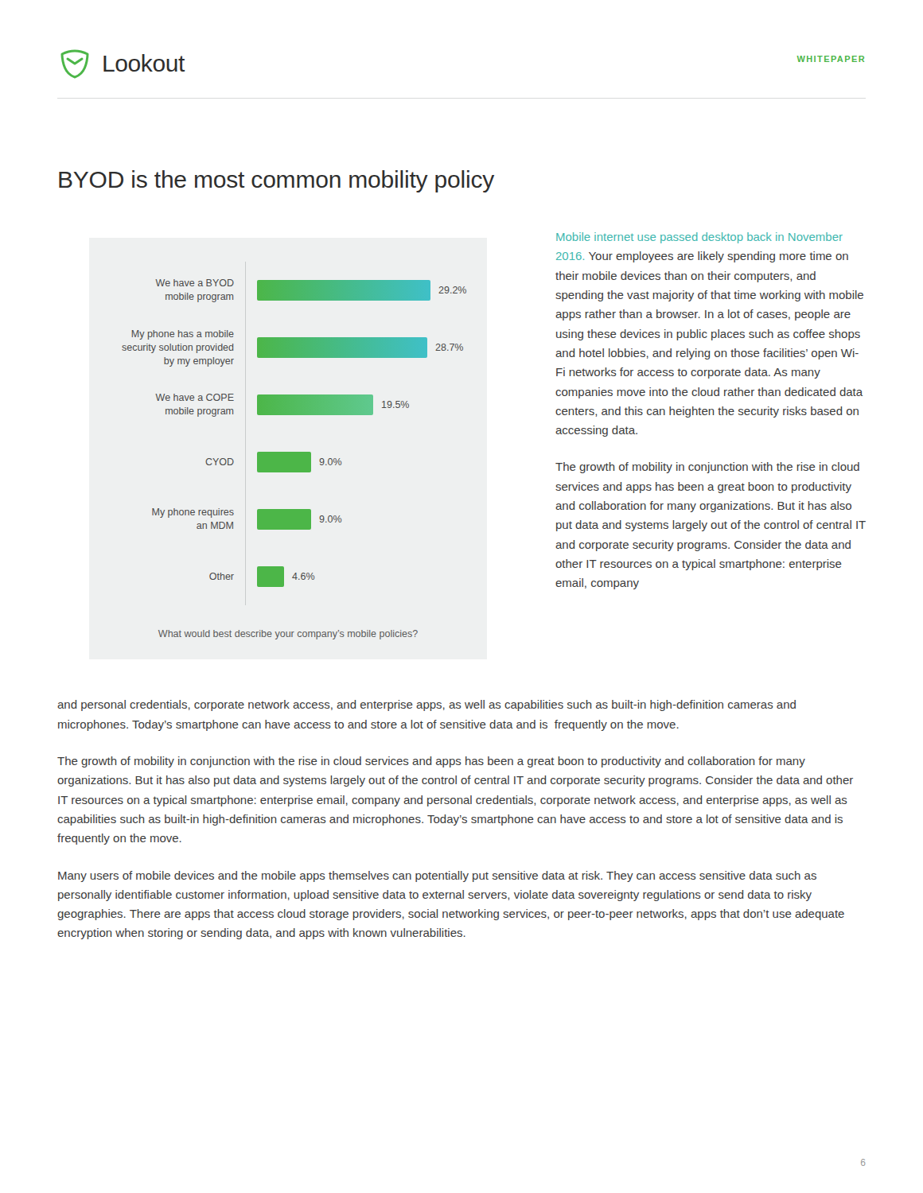Lookout
Whitepaper
BYOD is the most common mobility policy
We have a BYOD
mobile program
29.2%
My phone has a mobile
security solution provided
by my employer
28.7%
We have a COPE
mobile program
19.5%
CYOD
9.0%
My phone requires
an MDM
9.0%
Other
4.6%
What would best describe your company’s mobile policies?
Mobile internet use passed desktop back in November 2016. Your employees are likely spending more time on their mobile devices than on their computers, and spending the vast majority of that time working with mobile apps rather than a browser. In a lot of cases, people are using these devices in public places such as coffee shops and hotel lobbies, and relying on those facilities’ open Wi-Fi networks for access to corporate data. As many companies move into the cloud rather than dedicated data centers, and this can heighten the security risks based on accessing data.
The growth of mobility in conjunction with the rise in cloud services and apps has been a great boon to productivity and collaboration for many organizations. But it has also put data and systems largely out of the control of central IT and corporate security programs. Consider the data and other IT resources on a typical smartphone: enterprise email, company
and personal credentials, corporate network access, and enterprise apps, as well as capabilities such as built-in high-definition cameras and microphones. Today’s smartphone can have access to and store a lot of sensitive data and is frequently on the move.
The growth of mobility in conjunction with the rise in cloud services and apps has been a great boon to productivity and collaboration for many organizations. But it has also put data and systems largely out of the control of central IT and corporate security programs. Consider the data and other IT resources on a typical smartphone: enterprise email, company and personal credentials, corporate network access, and enterprise apps, as well as capabilities such as built-in high-definition cameras and microphones. Today’s smartphone can have access to and store a lot of sensitive data and is frequently on the move.
Many users of mobile devices and the mobile apps themselves can potentially put sensitive data at risk. They can access sensitive data such as personally identifiable customer information, upload sensitive data to external servers, violate data sovereignty regulations or send data to risky geographies. There are apps that access cloud storage providers, social networking services, or peer-to-peer networks, apps that don’t use adequate encryption when storing or sending data, and apps with known vulnerabilities.
6